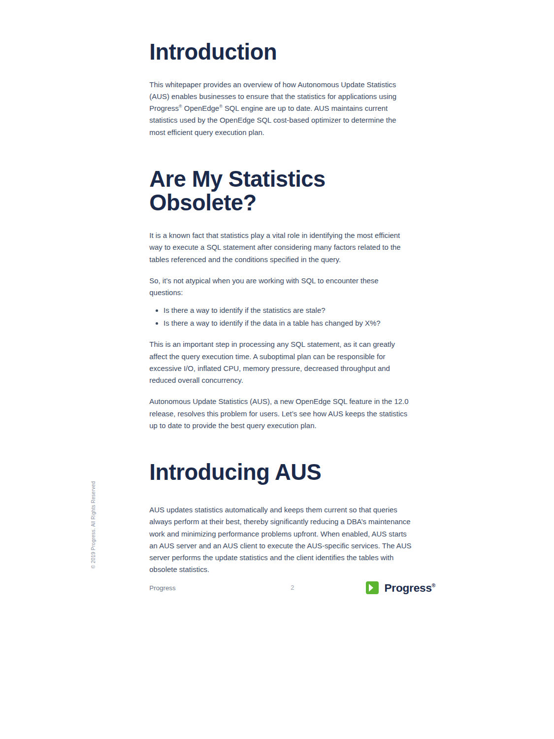© 2019 Progress. All Rights Reserved
Introduction
This whitepaper provides an overview of how Autonomous Update Statistics (AUS) enables businesses to ensure that the statistics for applications using Progress® OpenEdge® SQL engine are up to date. AUS maintains current statistics used by the OpenEdge SQL cost-based optimizer to determine the most efficient query execution plan.
Are My Statistics Obsolete?
It is a known fact that statistics play a vital role in identifying the most efficient way to execute a SQL statement after considering many factors related to the tables referenced and the conditions specified in the query.
So, it’s not atypical when you are working with SQL to encounter these questions:
Is there a way to identify if the statistics are stale?
Is there a way to identify if the data in a table has changed by X%?
This is an important step in processing any SQL statement, as it can greatly affect the query execution time. A suboptimal plan can be responsible for excessive I/O, inflated CPU, memory pressure, decreased throughput and reduced overall concurrency.
Autonomous Update Statistics (AUS), a new OpenEdge SQL feature in the 12.0 release, resolves this problem for users. Let’s see how AUS keeps the statistics up to date to provide the best query execution plan.
Introducing AUS
AUS updates statistics automatically and keeps them current so that queries always perform at their best, thereby significantly reducing a DBA’s maintenance work and minimizing performance problems upfront. When enabled, AUS starts an AUS server and an AUS client to execute the AUS-specific services. The AUS server performs the update statistics and the client identifies the tables with obsolete statistics.
Progress
2
Progress®